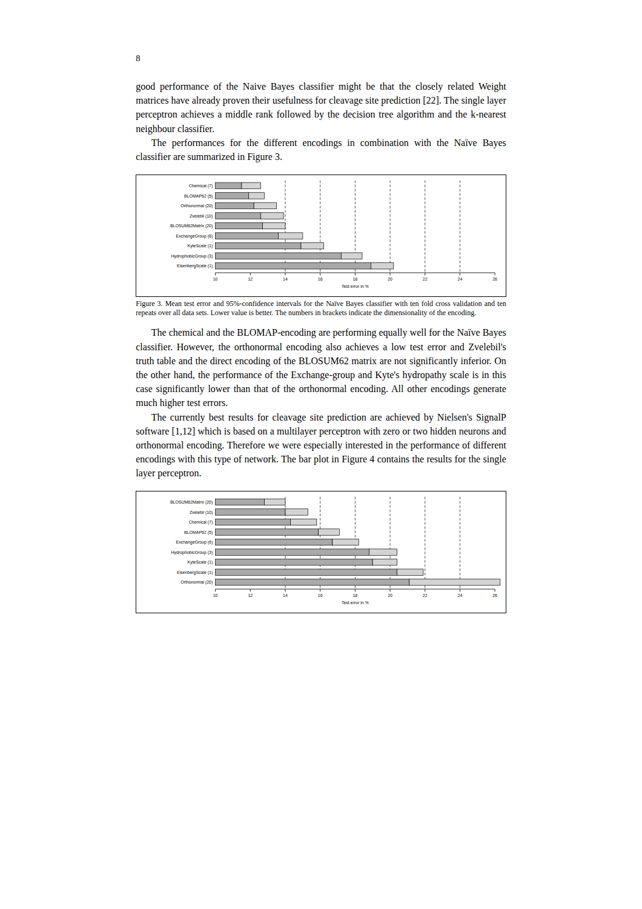8
good performance of the Naive Bayes classifier might be that the closely related Weight matrices have already proven their usefulness for cleavage site prediction [22]. The single layer perceptron achieves a middle rank followed by the decision tree algorithm and the k-nearest neighbour classifier.
The performances for the different encodings in combination with the Naïve Bayes classifier are summarized in Figure 3.
10 12 14 16 18 20 22 24 26 Test error in % Chemical (7) BLOMAP62 (5) Orthonormal (20) Zvelebil (10) BLOSUM62Matrix (20) ExchangeGroup (6) KyteScale (1) HydrophobicGroup (3) EisenbergScale (1)
Figure 3. Mean test error and 95%-confidence intervals for the Naïve Bayes classifier with ten fold cross validation and ten repeats over all data sets. Lower value is better. The numbers in brackets indicate the dimensionality of the encoding.
The chemical and the BLOMAP-encoding are performing equally well for the Naïve Bayes classifier. However, the orthonormal encoding also achieves a low test error and Zvelebil's truth table and the direct encoding of the BLOSUM62 matrix are not significantly inferior. On the other hand, the performance of the Exchange-group and Kyte's hydropathy scale is in this case significantly lower than that of the orthonormal encoding. All other encodings generate much higher test errors.
The currently best results for cleavage site prediction are achieved by Nielsen's SignalP software [1,12] which is based on a multilayer perceptron with zero or two hidden neurons and orthonormal encoding. Therefore we were especially interested in the performance of different encodings with this type of network. The bar plot in Figure 4 contains the results for the single layer perceptron.
10 12 14 16 18 20 22 24 26 Test error in % BLOSUM62Matrix (20) Zvelebil (10) Chemical (7) BLOMAP62 (5) ExchangeGroup (6) HydrophobicGroup (3) KyteScale (1) EisenbergScale (1) Orthonormal (20)